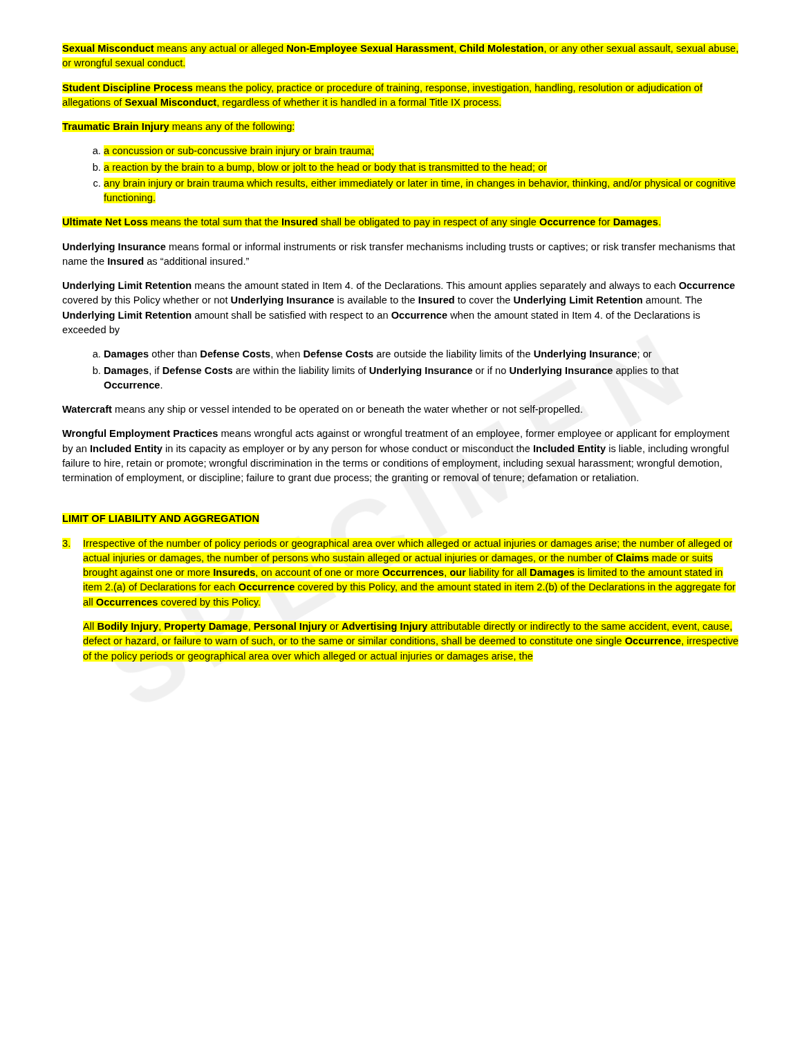SPECIMEN
Sexual Misconduct means any actual or alleged Non-Employee Sexual Harassment, Child Molestation, or any other sexual assault, sexual abuse, or wrongful sexual conduct.
Student Discipline Process means the policy, practice or procedure of training, response, investigation, handling, resolution or adjudication of allegations of Sexual Misconduct, regardless of whether it is handled in a formal Title IX process.
Traumatic Brain Injury means any of the following:
a concussion or sub-concussive brain injury or brain trauma;
a reaction by the brain to a bump, blow or jolt to the head or body that is transmitted to the head; or
any brain injury or brain trauma which results, either immediately or later in time, in changes in behavior, thinking, and/or physical or cognitive functioning.
Ultimate Net Loss means the total sum that the Insured shall be obligated to pay in respect of any single Occurrence for Damages.
Underlying Insurance means formal or informal instruments or risk transfer mechanisms including trusts or captives; or risk transfer mechanisms that name the Insured as “additional insured.”
Underlying Limit Retention means the amount stated in Item 4. of the Declarations. This amount applies separately and always to each Occurrence covered by this Policy whether or not Underlying Insurance is available to the Insured to cover the Underlying Limit Retention amount. The Underlying Limit Retention amount shall be satisfied with respect to an Occurrence when the amount stated in Item 4. of the Declarations is exceeded by
Damages other than Defense Costs, when Defense Costs are outside the liability limits of the Underlying Insurance; or
Damages, if Defense Costs are within the liability limits of Underlying Insurance or if no Underlying Insurance applies to that Occurrence.
Watercraft means any ship or vessel intended to be operated on or beneath the water whether or not self-propelled.
Wrongful Employment Practices means wrongful acts against or wrongful treatment of an employee, former employee or applicant for employment by an Included Entity in its capacity as employer or by any person for whose conduct or misconduct the Included Entity is liable, including wrongful failure to hire, retain or promote; wrongful discrimination in the terms or conditions of employment, including sexual harassment; wrongful demotion, termination of employment, or discipline; failure to grant due process; the granting or removal of tenure; defamation or retaliation.
LIMIT OF LIABILITY AND AGGREGATION
3.
Irrespective of the number of policy periods or geographical area over which alleged or actual injuries or damages arise; the number of alleged or actual injuries or damages, the number of persons who sustain alleged or actual injuries or damages, or the number of Claims made or suits brought against one or more Insureds, on account of one or more Occurrences, our liability for all Damages is limited to the amount stated in item 2.(a) of Declarations for each Occurrence covered by this Policy, and the amount stated in item 2.(b) of the Declarations in the aggregate for all Occurrences covered by this Policy.
All Bodily Injury, Property Damage, Personal Injury or Advertising Injury attributable directly or indirectly to the same accident, event, cause, defect or hazard, or failure to warn of such, or to the same or similar conditions, shall be deemed to constitute one single Occurrence, irrespective of the policy periods or geographical area over which alleged or actual injuries or damages arise, the